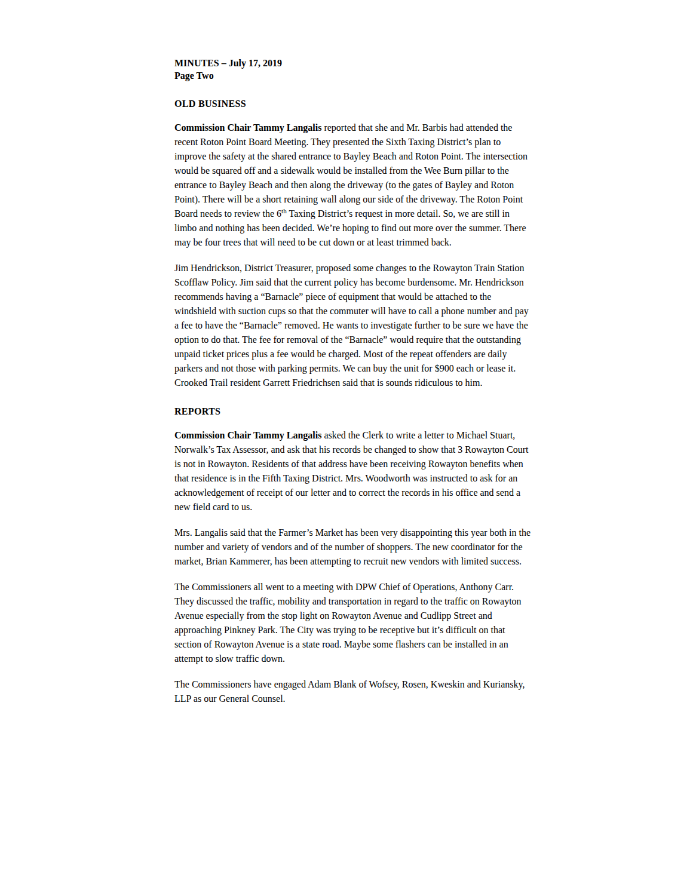MINUTES – July 17, 2019
Page Two
OLD BUSINESS
Commission Chair Tammy Langalis reported that she and Mr. Barbis had attended the recent Roton Point Board Meeting. They presented the Sixth Taxing District’s plan to improve the safety at the shared entrance to Bayley Beach and Roton Point. The intersection would be squared off and a sidewalk would be installed from the Wee Burn pillar to the entrance to Bayley Beach and then along the driveway (to the gates of Bayley and Roton Point). There will be a short retaining wall along our side of the driveway. The Roton Point Board needs to review the 6th Taxing District’s request in more detail. So, we are still in limbo and nothing has been decided. We’re hoping to find out more over the summer. There may be four trees that will need to be cut down or at least trimmed back.
Jim Hendrickson, District Treasurer, proposed some changes to the Rowayton Train Station Scofflaw Policy. Jim said that the current policy has become burdensome. Mr. Hendrickson recommends having a “Barnacle” piece of equipment that would be attached to the windshield with suction cups so that the commuter will have to call a phone number and pay a fee to have the “Barnacle” removed. He wants to investigate further to be sure we have the option to do that. The fee for removal of the “Barnacle” would require that the outstanding unpaid ticket prices plus a fee would be charged. Most of the repeat offenders are daily parkers and not those with parking permits. We can buy the unit for $900 each or lease it. Crooked Trail resident Garrett Friedrichsen said that is sounds ridiculous to him.
REPORTS
Commission Chair Tammy Langalis asked the Clerk to write a letter to Michael Stuart, Norwalk’s Tax Assessor, and ask that his records be changed to show that 3 Rowayton Court is not in Rowayton. Residents of that address have been receiving Rowayton benefits when that residence is in the Fifth Taxing District. Mrs. Woodworth was instructed to ask for an acknowledgement of receipt of our letter and to correct the records in his office and send a new field card to us.
Mrs. Langalis said that the Farmer’s Market has been very disappointing this year both in the number and variety of vendors and of the number of shoppers. The new coordinator for the market, Brian Kammerer, has been attempting to recruit new vendors with limited success.
The Commissioners all went to a meeting with DPW Chief of Operations, Anthony Carr. They discussed the traffic, mobility and transportation in regard to the traffic on Rowayton Avenue especially from the stop light on Rowayton Avenue and Cudlipp Street and approaching Pinkney Park. The City was trying to be receptive but it’s difficult on that section of Rowayton Avenue is a state road. Maybe some flashers can be installed in an attempt to slow traffic down.
The Commissioners have engaged Adam Blank of Wofsey, Rosen, Kweskin and Kuriansky, LLP as our General Counsel.